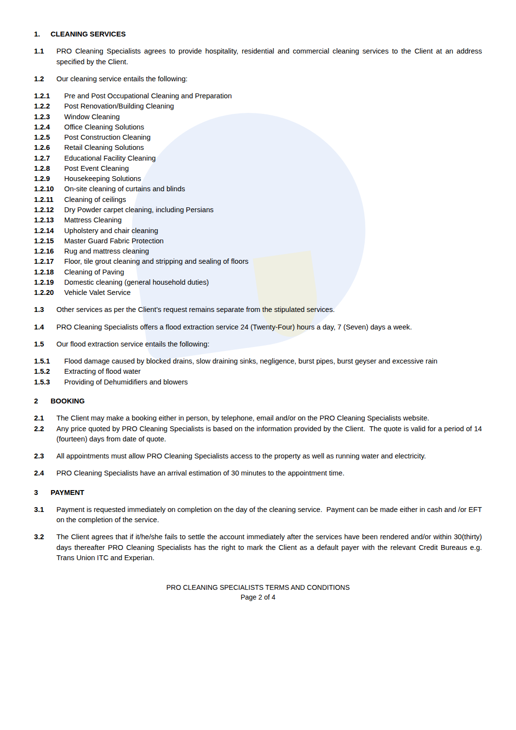1. CLEANING SERVICES
1.1 PRO Cleaning Specialists agrees to provide hospitality, residential and commercial cleaning services to the Client at an address specified by the Client.
1.2 Our cleaning service entails the following:
1.2.1 Pre and Post Occupational Cleaning and Preparation
1.2.2 Post Renovation/Building Cleaning
1.2.3 Window Cleaning
1.2.4 Office Cleaning Solutions
1.2.5 Post Construction Cleaning
1.2.6 Retail Cleaning Solutions
1.2.7 Educational Facility Cleaning
1.2.8 Post Event Cleaning
1.2.9 Housekeeping Solutions
1.2.10 On-site cleaning of curtains and blinds
1.2.11 Cleaning of ceilings
1.2.12 Dry Powder carpet cleaning, including Persians
1.2.13 Mattress Cleaning
1.2.14 Upholstery and chair cleaning
1.2.15 Master Guard Fabric Protection
1.2.16 Rug and mattress cleaning
1.2.17 Floor, tile grout cleaning and stripping and sealing of floors
1.2.18 Cleaning of Paving
1.2.19 Domestic cleaning (general household duties)
1.2.20 Vehicle Valet Service
1.3 Other services as per the Client’s request remains separate from the stipulated services.
1.4 PRO Cleaning Specialists offers a flood extraction service 24 (Twenty-Four) hours a day, 7 (Seven) days a week.
1.5 Our flood extraction service entails the following:
1.5.1 Flood damage caused by blocked drains, slow draining sinks, negligence, burst pipes, burst geyser and excessive rain
1.5.2 Extracting of flood water
1.5.3 Providing of Dehumidifiers and blowers
2 BOOKING
2.1 The Client may make a booking either in person, by telephone, email and/or on the PRO Cleaning Specialists website.
2.2 Any price quoted by PRO Cleaning Specialists is based on the information provided by the Client. The quote is valid for a period of 14 (fourteen) days from date of quote.
2.3 All appointments must allow PRO Cleaning Specialists access to the property as well as running water and electricity.
2.4 PRO Cleaning Specialists have an arrival estimation of 30 minutes to the appointment time.
3 PAYMENT
3.1 Payment is requested immediately on completion on the day of the cleaning service. Payment can be made either in cash and /or EFT on the completion of the service.
3.2 The Client agrees that if it/he/she fails to settle the account immediately after the services have been rendered and/or within 30(thirty) days thereafter PRO Cleaning Specialists has the right to mark the Client as a default payer with the relevant Credit Bureaus e.g. Trans Union ITC and Experian.
PRO CLEANING SPECIALISTS TERMS AND CONDITIONS
Page 2 of 4